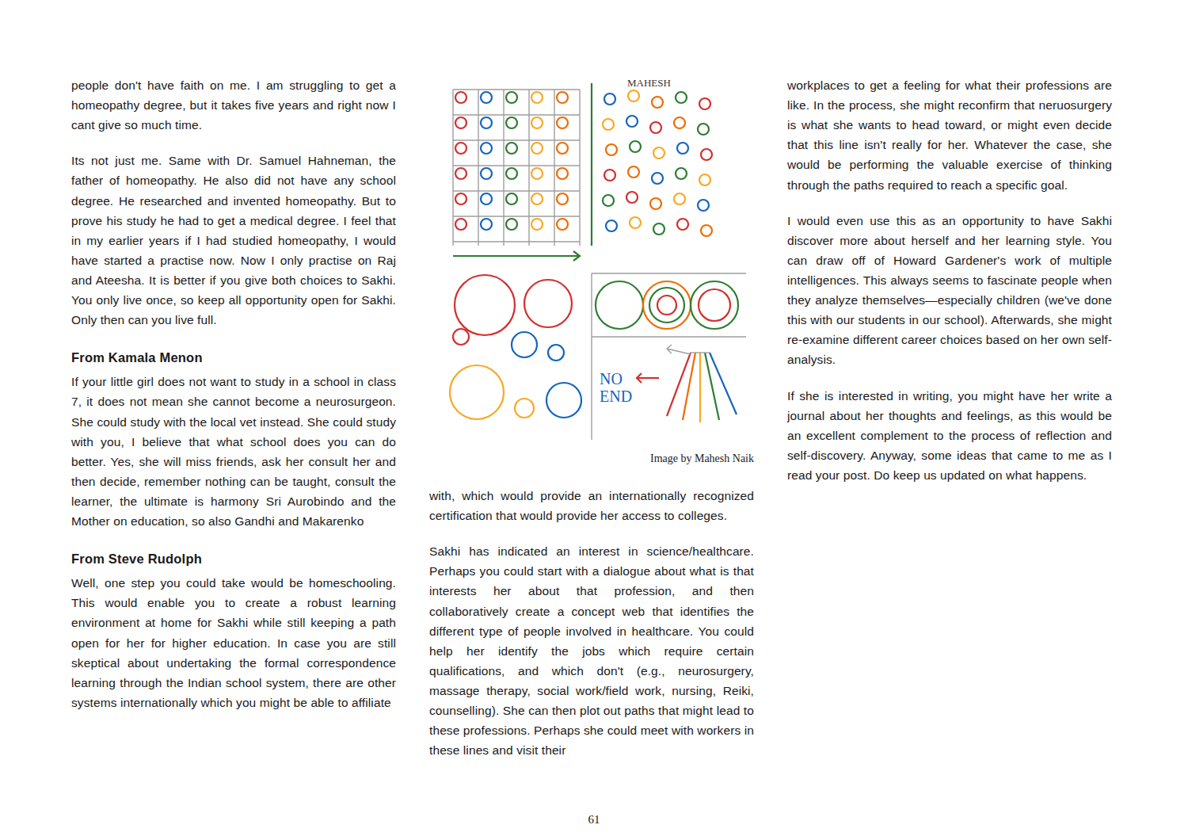people don't have faith on me. I am struggling to get a homeopathy degree, but it takes five years and right now I cant give so much time.
Its not just me. Same with Dr. Samuel Hahneman, the father of homeopathy. He also did not have any school degree. He researched and invented homeopathy. But to prove his study he had to get a medical degree. I feel that in my earlier years if I had studied homeopathy, I would have started a practise now. Now I only practise on Raj and Ateesha. It is better if you give both choices to Sakhi. You only live once, so keep all opportunity open for Sakhi. Only then can you live full.
From Kamala Menon
If your little girl does not want to study in a school in class 7, it does not mean she cannot become a neurosurgeon. She could study with the local vet instead. She could study with you, I believe that what school does you can do better. Yes, she will miss friends, ask her consult her and then decide, remember nothing can be taught, consult the learner, the ultimate is harmony Sri Aurobindo and the Mother on education, so also Gandhi and Makarenko
From Steve Rudolph
Well, one step you could take would be homeschooling. This would enable you to create a robust learning environment at home for Sakhi while still keeping a path open for her for higher education. In case you are still skeptical about undertaking the formal correspondence learning through the Indian school system, there are other systems internationally which you might be able to affiliate
MAHESH NO END
Image by Mahesh Naik
with, which would provide an internationally recognized certification that would provide her access to colleges.
Sakhi has indicated an interest in science/healthcare. Perhaps you could start with a dialogue about what is that interests her about that profession, and then collaboratively create a concept web that identifies the different type of people involved in healthcare. You could help her identify the jobs which require certain qualifications, and which don't (e.g., neurosurgery, massage therapy, social work/field work, nursing, Reiki, counselling). She can then plot out paths that might lead to these professions. Perhaps she could meet with workers in these lines and visit their
workplaces to get a feeling for what their professions are like. In the process, she might reconfirm that neruosurgery is what she wants to head toward, or might even decide that this line isn't really for her. Whatever the case, she would be performing the valuable exercise of thinking through the paths required to reach a specific goal.
I would even use this as an opportunity to have Sakhi discover more about herself and her learning style. You can draw off of Howard Gardener's work of multiple intelligences. This always seems to fascinate people when they analyze themselves—especially children (we've done this with our students in our school). Afterwards, she might re-examine different career choices based on her own self-analysis.
If she is interested in writing, you might have her write a journal about her thoughts and feelings, as this would be an excellent complement to the process of reflection and self-discovery. Anyway, some ideas that came to me as I read your post. Do keep us updated on what happens.
61